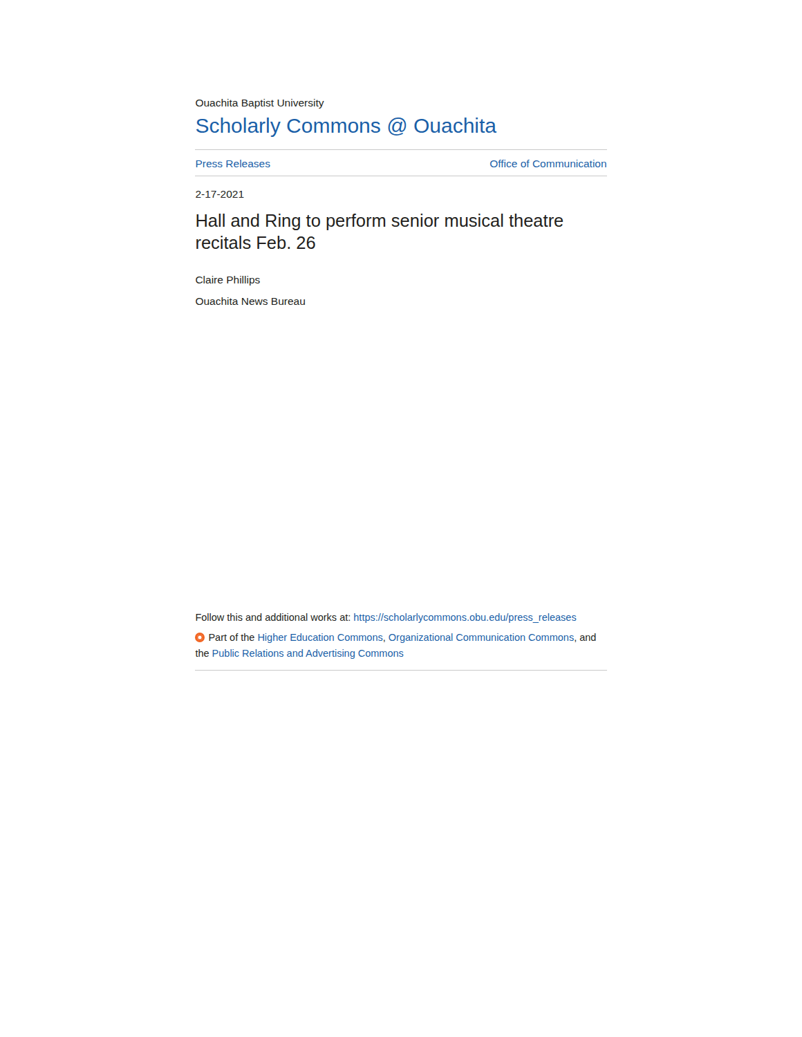Ouachita Baptist University
Scholarly Commons @ Ouachita
Press Releases Office of Communication
2-17-2021
Hall and Ring to perform senior musical theatre recitals Feb. 26
Claire Phillips
Ouachita News Bureau
Follow this and additional works at: https://scholarlycommons.obu.edu/press_releases
Part of the Higher Education Commons, Organizational Communication Commons, and the Public Relations and Advertising Commons